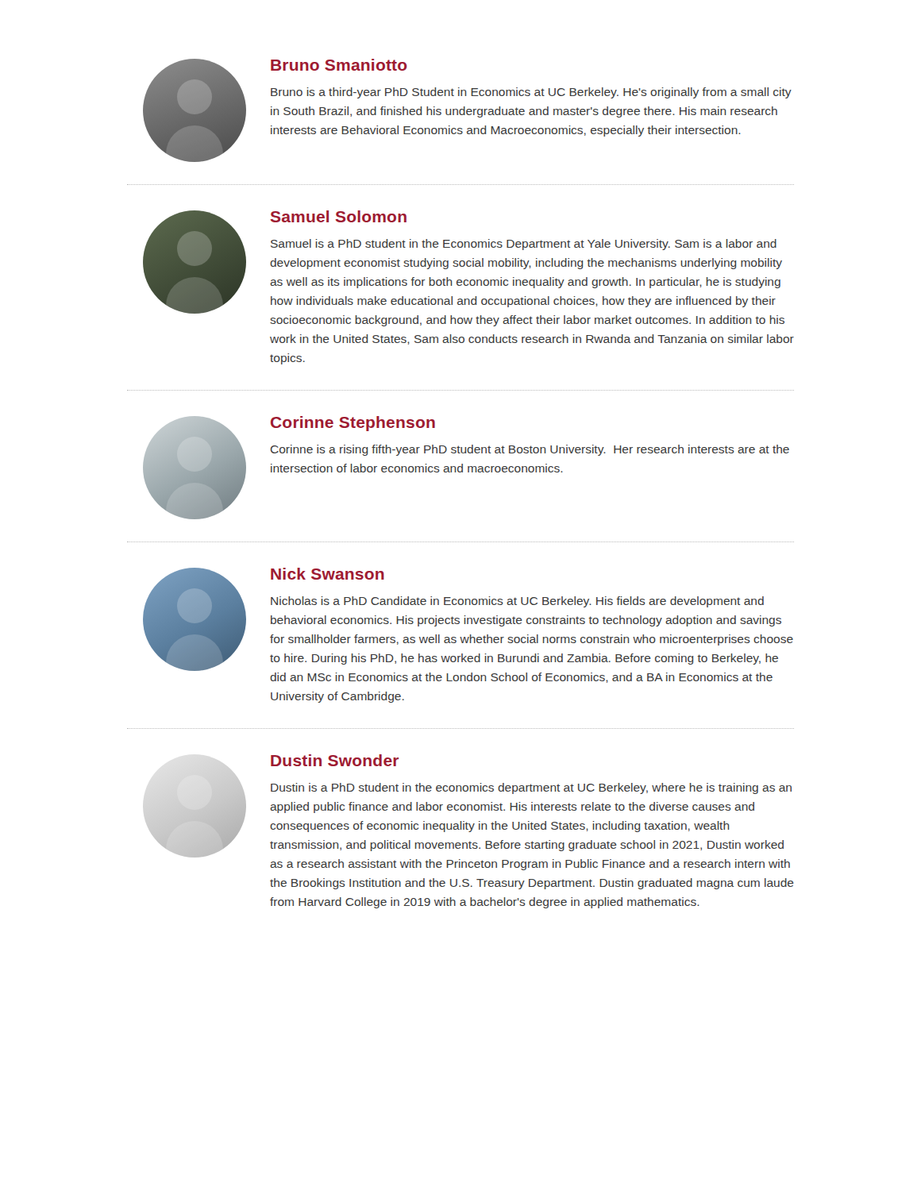Bruno Smaniotto
Bruno is a third-year PhD Student in Economics at UC Berkeley. He's originally from a small city in South Brazil, and finished his undergraduate and master's degree there. His main research interests are Behavioral Economics and Macroeconomics, especially their intersection.
Samuel Solomon
Samuel is a PhD student in the Economics Department at Yale University. Sam is a labor and development economist studying social mobility, including the mechanisms underlying mobility as well as its implications for both economic inequality and growth. In particular, he is studying how individuals make educational and occupational choices, how they are influenced by their socioeconomic background, and how they affect their labor market outcomes. In addition to his work in the United States, Sam also conducts research in Rwanda and Tanzania on similar labor topics.
Corinne Stephenson
Corinne is a rising fifth-year PhD student at Boston University. Her research interests are at the intersection of labor economics and macroeconomics.
Nick Swanson
Nicholas is a PhD Candidate in Economics at UC Berkeley. His fields are development and behavioral economics. His projects investigate constraints to technology adoption and savings for smallholder farmers, as well as whether social norms constrain who microenterprises choose to hire. During his PhD, he has worked in Burundi and Zambia. Before coming to Berkeley, he did an MSc in Economics at the London School of Economics, and a BA in Economics at the University of Cambridge.
Dustin Swonder
Dustin is a PhD student in the economics department at UC Berkeley, where he is training as an applied public finance and labor economist. His interests relate to the diverse causes and consequences of economic inequality in the United States, including taxation, wealth transmission, and political movements. Before starting graduate school in 2021, Dustin worked as a research assistant with the Princeton Program in Public Finance and a research intern with the Brookings Institution and the U.S. Treasury Department. Dustin graduated magna cum laude from Harvard College in 2019 with a bachelor's degree in applied mathematics.